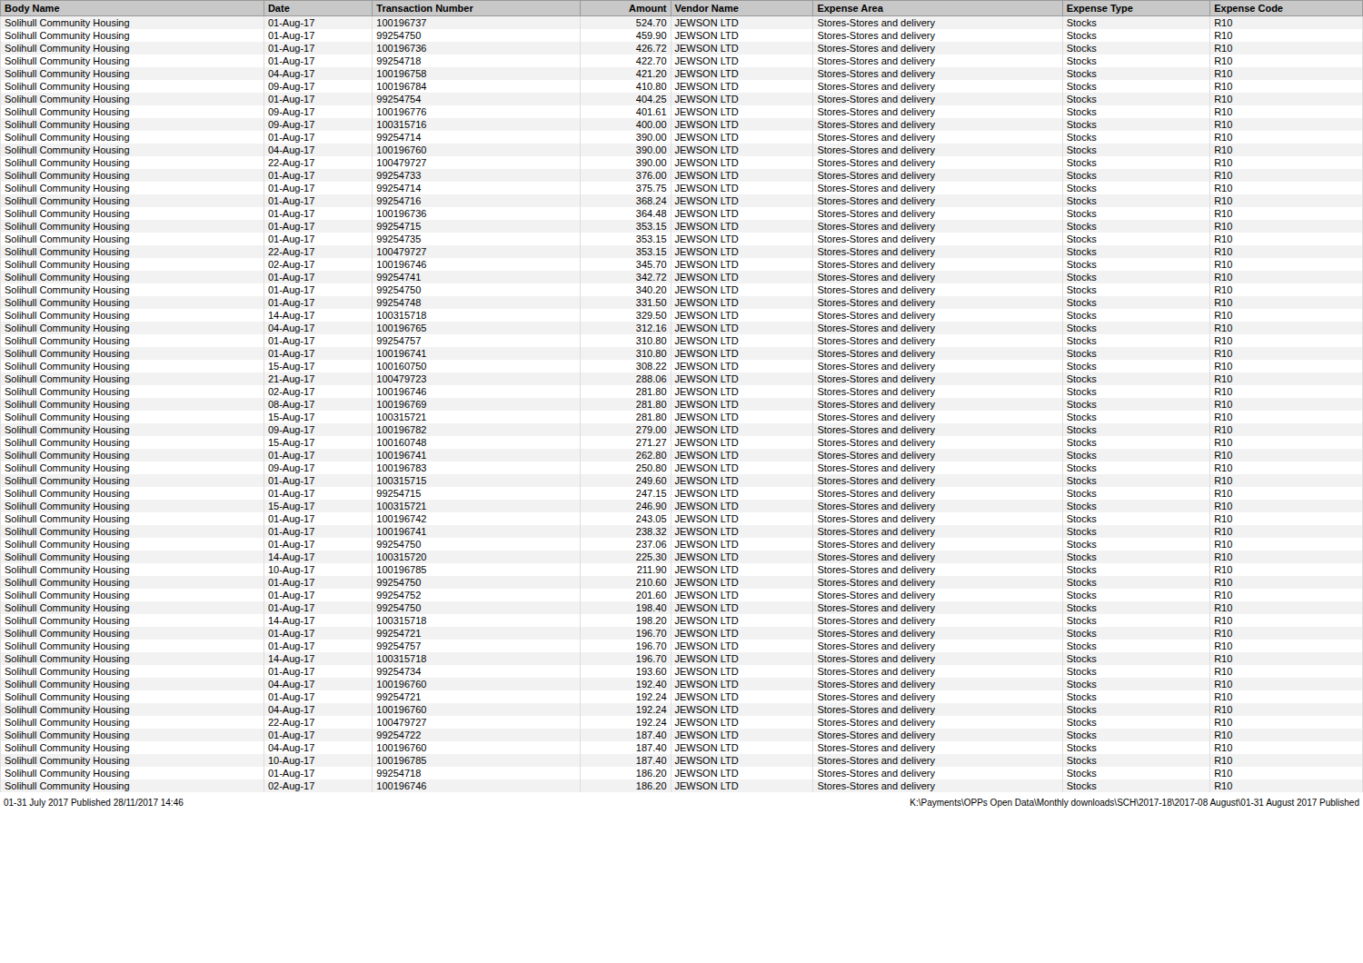| Body Name | Date | Transaction Number | Amount | Vendor Name | Expense Area | Expense Type | Expense Code |
| --- | --- | --- | --- | --- | --- | --- | --- |
| Solihull Community Housing | 01-Aug-17 | 100196737 | 524.70 | JEWSON LTD | Stores-Stores and delivery | Stocks | R10 |
| Solihull Community Housing | 01-Aug-17 | 99254750 | 459.90 | JEWSON LTD | Stores-Stores and delivery | Stocks | R10 |
| Solihull Community Housing | 01-Aug-17 | 100196736 | 426.72 | JEWSON LTD | Stores-Stores and delivery | Stocks | R10 |
| Solihull Community Housing | 01-Aug-17 | 99254718 | 422.70 | JEWSON LTD | Stores-Stores and delivery | Stocks | R10 |
| Solihull Community Housing | 04-Aug-17 | 100196758 | 421.20 | JEWSON LTD | Stores-Stores and delivery | Stocks | R10 |
| Solihull Community Housing | 09-Aug-17 | 100196784 | 410.80 | JEWSON LTD | Stores-Stores and delivery | Stocks | R10 |
| Solihull Community Housing | 01-Aug-17 | 99254754 | 404.25 | JEWSON LTD | Stores-Stores and delivery | Stocks | R10 |
| Solihull Community Housing | 09-Aug-17 | 100196776 | 401.61 | JEWSON LTD | Stores-Stores and delivery | Stocks | R10 |
| Solihull Community Housing | 09-Aug-17 | 100315716 | 400.00 | JEWSON LTD | Stores-Stores and delivery | Stocks | R10 |
| Solihull Community Housing | 01-Aug-17 | 99254714 | 390.00 | JEWSON LTD | Stores-Stores and delivery | Stocks | R10 |
| Solihull Community Housing | 04-Aug-17 | 100196760 | 390.00 | JEWSON LTD | Stores-Stores and delivery | Stocks | R10 |
| Solihull Community Housing | 22-Aug-17 | 100479727 | 390.00 | JEWSON LTD | Stores-Stores and delivery | Stocks | R10 |
| Solihull Community Housing | 01-Aug-17 | 99254733 | 376.00 | JEWSON LTD | Stores-Stores and delivery | Stocks | R10 |
| Solihull Community Housing | 01-Aug-17 | 99254714 | 375.75 | JEWSON LTD | Stores-Stores and delivery | Stocks | R10 |
| Solihull Community Housing | 01-Aug-17 | 99254716 | 368.24 | JEWSON LTD | Stores-Stores and delivery | Stocks | R10 |
| Solihull Community Housing | 01-Aug-17 | 100196736 | 364.48 | JEWSON LTD | Stores-Stores and delivery | Stocks | R10 |
| Solihull Community Housing | 01-Aug-17 | 99254715 | 353.15 | JEWSON LTD | Stores-Stores and delivery | Stocks | R10 |
| Solihull Community Housing | 01-Aug-17 | 99254735 | 353.15 | JEWSON LTD | Stores-Stores and delivery | Stocks | R10 |
| Solihull Community Housing | 22-Aug-17 | 100479727 | 353.15 | JEWSON LTD | Stores-Stores and delivery | Stocks | R10 |
| Solihull Community Housing | 02-Aug-17 | 100196746 | 345.70 | JEWSON LTD | Stores-Stores and delivery | Stocks | R10 |
| Solihull Community Housing | 01-Aug-17 | 99254741 | 342.72 | JEWSON LTD | Stores-Stores and delivery | Stocks | R10 |
| Solihull Community Housing | 01-Aug-17 | 99254750 | 340.20 | JEWSON LTD | Stores-Stores and delivery | Stocks | R10 |
| Solihull Community Housing | 01-Aug-17 | 99254748 | 331.50 | JEWSON LTD | Stores-Stores and delivery | Stocks | R10 |
| Solihull Community Housing | 14-Aug-17 | 100315718 | 329.50 | JEWSON LTD | Stores-Stores and delivery | Stocks | R10 |
| Solihull Community Housing | 04-Aug-17 | 100196765 | 312.16 | JEWSON LTD | Stores-Stores and delivery | Stocks | R10 |
| Solihull Community Housing | 01-Aug-17 | 99254757 | 310.80 | JEWSON LTD | Stores-Stores and delivery | Stocks | R10 |
| Solihull Community Housing | 01-Aug-17 | 100196741 | 310.80 | JEWSON LTD | Stores-Stores and delivery | Stocks | R10 |
| Solihull Community Housing | 15-Aug-17 | 100160750 | 308.22 | JEWSON LTD | Stores-Stores and delivery | Stocks | R10 |
| Solihull Community Housing | 21-Aug-17 | 100479723 | 288.06 | JEWSON LTD | Stores-Stores and delivery | Stocks | R10 |
| Solihull Community Housing | 02-Aug-17 | 100196746 | 281.80 | JEWSON LTD | Stores-Stores and delivery | Stocks | R10 |
| Solihull Community Housing | 08-Aug-17 | 100196769 | 281.80 | JEWSON LTD | Stores-Stores and delivery | Stocks | R10 |
| Solihull Community Housing | 15-Aug-17 | 100315721 | 281.80 | JEWSON LTD | Stores-Stores and delivery | Stocks | R10 |
| Solihull Community Housing | 09-Aug-17 | 100196782 | 279.00 | JEWSON LTD | Stores-Stores and delivery | Stocks | R10 |
| Solihull Community Housing | 15-Aug-17 | 100160748 | 271.27 | JEWSON LTD | Stores-Stores and delivery | Stocks | R10 |
| Solihull Community Housing | 01-Aug-17 | 100196741 | 262.80 | JEWSON LTD | Stores-Stores and delivery | Stocks | R10 |
| Solihull Community Housing | 09-Aug-17 | 100196783 | 250.80 | JEWSON LTD | Stores-Stores and delivery | Stocks | R10 |
| Solihull Community Housing | 01-Aug-17 | 100315715 | 249.60 | JEWSON LTD | Stores-Stores and delivery | Stocks | R10 |
| Solihull Community Housing | 01-Aug-17 | 99254715 | 247.15 | JEWSON LTD | Stores-Stores and delivery | Stocks | R10 |
| Solihull Community Housing | 15-Aug-17 | 100315721 | 246.90 | JEWSON LTD | Stores-Stores and delivery | Stocks | R10 |
| Solihull Community Housing | 01-Aug-17 | 100196742 | 243.05 | JEWSON LTD | Stores-Stores and delivery | Stocks | R10 |
| Solihull Community Housing | 01-Aug-17 | 100196741 | 238.32 | JEWSON LTD | Stores-Stores and delivery | Stocks | R10 |
| Solihull Community Housing | 01-Aug-17 | 99254750 | 237.06 | JEWSON LTD | Stores-Stores and delivery | Stocks | R10 |
| Solihull Community Housing | 14-Aug-17 | 100315720 | 225.30 | JEWSON LTD | Stores-Stores and delivery | Stocks | R10 |
| Solihull Community Housing | 10-Aug-17 | 100196785 | 211.90 | JEWSON LTD | Stores-Stores and delivery | Stocks | R10 |
| Solihull Community Housing | 01-Aug-17 | 99254750 | 210.60 | JEWSON LTD | Stores-Stores and delivery | Stocks | R10 |
| Solihull Community Housing | 01-Aug-17 | 99254752 | 201.60 | JEWSON LTD | Stores-Stores and delivery | Stocks | R10 |
| Solihull Community Housing | 01-Aug-17 | 99254750 | 198.40 | JEWSON LTD | Stores-Stores and delivery | Stocks | R10 |
| Solihull Community Housing | 14-Aug-17 | 100315718 | 198.20 | JEWSON LTD | Stores-Stores and delivery | Stocks | R10 |
| Solihull Community Housing | 01-Aug-17 | 99254721 | 196.70 | JEWSON LTD | Stores-Stores and delivery | Stocks | R10 |
| Solihull Community Housing | 01-Aug-17 | 99254757 | 196.70 | JEWSON LTD | Stores-Stores and delivery | Stocks | R10 |
| Solihull Community Housing | 14-Aug-17 | 100315718 | 196.70 | JEWSON LTD | Stores-Stores and delivery | Stocks | R10 |
| Solihull Community Housing | 01-Aug-17 | 99254734 | 193.60 | JEWSON LTD | Stores-Stores and delivery | Stocks | R10 |
| Solihull Community Housing | 04-Aug-17 | 100196760 | 192.40 | JEWSON LTD | Stores-Stores and delivery | Stocks | R10 |
| Solihull Community Housing | 01-Aug-17 | 99254721 | 192.24 | JEWSON LTD | Stores-Stores and delivery | Stocks | R10 |
| Solihull Community Housing | 04-Aug-17 | 100196760 | 192.24 | JEWSON LTD | Stores-Stores and delivery | Stocks | R10 |
| Solihull Community Housing | 22-Aug-17 | 100479727 | 192.24 | JEWSON LTD | Stores-Stores and delivery | Stocks | R10 |
| Solihull Community Housing | 01-Aug-17 | 99254722 | 187.40 | JEWSON LTD | Stores-Stores and delivery | Stocks | R10 |
| Solihull Community Housing | 04-Aug-17 | 100196760 | 187.40 | JEWSON LTD | Stores-Stores and delivery | Stocks | R10 |
| Solihull Community Housing | 10-Aug-17 | 100196785 | 187.40 | JEWSON LTD | Stores-Stores and delivery | Stocks | R10 |
| Solihull Community Housing | 01-Aug-17 | 99254718 | 186.20 | JEWSON LTD | Stores-Stores and delivery | Stocks | R10 |
| Solihull Community Housing | 02-Aug-17 | 100196746 | 186.20 | JEWSON LTD | Stores-Stores and delivery | Stocks | R10 |
01-31 July 2017 Published 28/11/2017 14:46 K:\Payments\OPPs Open Data\Monthly downloads\SCH\2017-18\2017-08 August\01-31 August 2017 Published